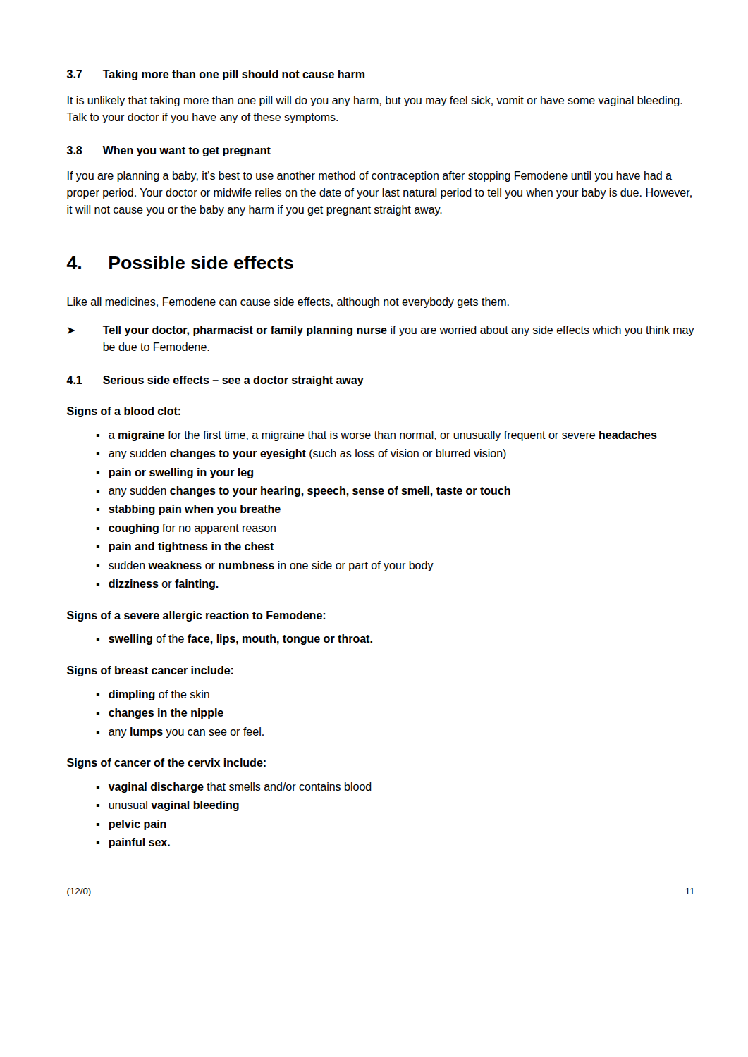3.7 Taking more than one pill should not cause harm
It is unlikely that taking more than one pill will do you any harm, but you may feel sick, vomit or have some vaginal bleeding. Talk to your doctor if you have any of these symptoms.
3.8 When you want to get pregnant
If you are planning a baby, it's best to use another method of contraception after stopping Femodene until you have had a proper period. Your doctor or midwife relies on the date of your last natural period to tell you when your baby is due. However, it will not cause you or the baby any harm if you get pregnant straight away.
4. Possible side effects
Like all medicines, Femodene can cause side effects, although not everybody gets them.
➤Tell your doctor, pharmacist or family planning nurse if you are worried about any side effects which you think may be due to Femodene.
4.1 Serious side effects – see a doctor straight away
Signs of a blood clot:
a migraine for the first time, a migraine that is worse than normal, or unusually frequent or severe headaches
any sudden changes to your eyesight (such as loss of vision or blurred vision)
pain or swelling in your leg
any sudden changes to your hearing, speech, sense of smell, taste or touch
stabbing pain when you breathe
coughing for no apparent reason
pain and tightness in the chest
sudden weakness or numbness in one side or part of your body
dizziness or fainting.
Signs of a severe allergic reaction to Femodene:
swelling of the face, lips, mouth, tongue or throat.
Signs of breast cancer include:
dimpling of the skin
changes in the nipple
any lumps you can see or feel.
Signs of cancer of the cervix include:
vaginal discharge that smells and/or contains blood
unusual vaginal bleeding
pelvic pain
painful sex.
(12/0) 11